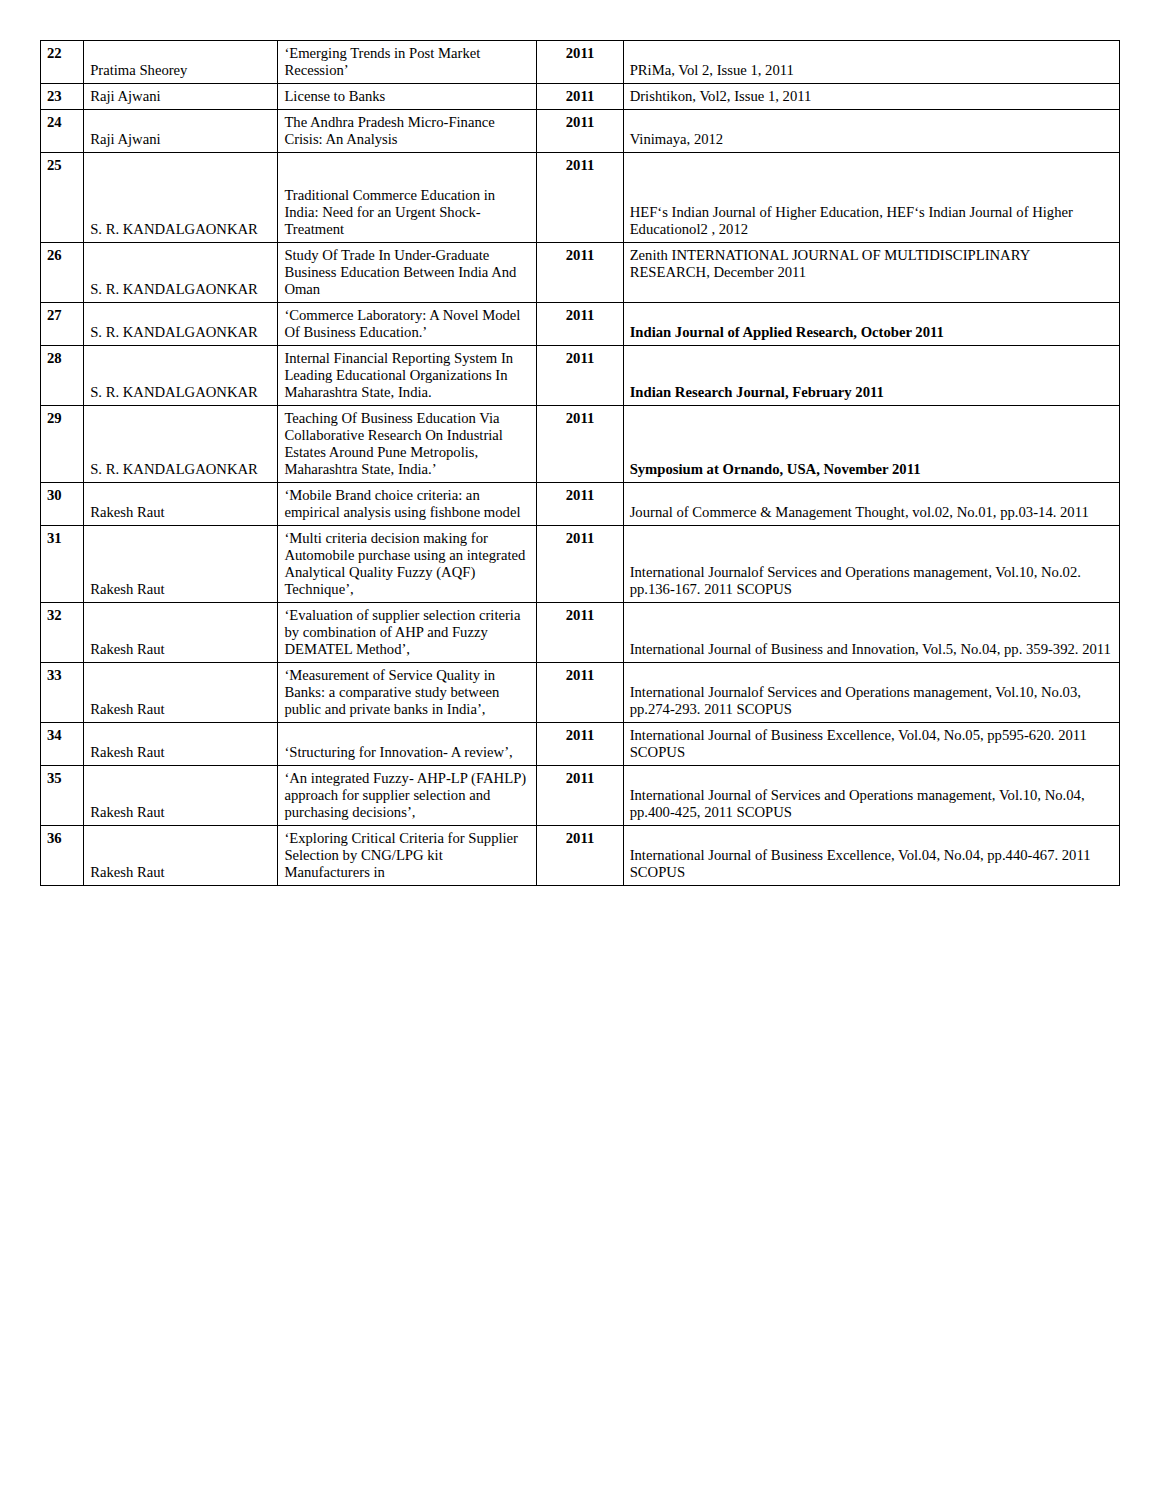| 22 | Pratima Sheorey | ‘Emerging Trends in Post Market Recession’ | 2011 | PRiMa, Vol 2, Issue 1, 2011 |
| 23 | Raji Ajwani | License to Banks | 2011 | Drishtikon, Vol2, Issue 1, 2011 |
| 24 | Raji Ajwani | The Andhra Pradesh Micro-Finance Crisis: An Analysis | 2011 | Vinimaya, 2012 |
| 25 | S. R. KANDALGAONKAR | Traditional Commerce Education in India: Need for an Urgent Shock-Treatment | 2011 | HEF‘s Indian Journal of Higher Education, HEF‘s Indian Journal of Higher Educationol2 , 2012 |
| 26 | S. R. KANDALGAONKAR | Study Of Trade In Under-Graduate Business Education Between India And Oman | 2011 | Zenith INTERNATIONAL JOURNAL OF MULTIDISCIPLINARY RESEARCH, December 2011 |
| 27 | S. R. KANDALGAONKAR | ‘Commerce Laboratory: A Novel Model Of Business Education.’ | 2011 | Indian Journal of Applied Research, October 2011 |
| 28 | S. R. KANDALGAONKAR | Internal Financial Reporting System In Leading Educational Organizations In Maharashtra State, India. | 2011 | Indian Research Journal, February 2011 |
| 29 | S. R. KANDALGAONKAR | Teaching Of Business Education Via Collaborative Research On Industrial Estates Around Pune Metropolis, Maharashtra State, India.’ | 2011 | Symposium at Ornando, USA, November 2011 |
| 30 | Rakesh Raut | ‘Mobile Brand choice criteria: an empirical analysis using fishbone model | 2011 | Journal of Commerce & Management Thought, vol.02, No.01, pp.03-14. 2011 |
| 31 | Rakesh Raut | ‘Multi criteria decision making for Automobile purchase using an integrated Analytical Quality Fuzzy (AQF) Technique’, | 2011 | International Journalof Services and Operations management, Vol.10, No.02. pp.136-167. 2011 SCOPUS |
| 32 | Rakesh Raut | ‘Evaluation of supplier selection criteria by combination of AHP and Fuzzy DEMATEL Method’, | 2011 | International Journal of Business and Innovation, Vol.5, No.04, pp. 359-392. 2011 |
| 33 | Rakesh Raut | ‘Measurement of Service Quality in Banks: a comparative study between public and private banks in India’, | 2011 | International Journalof Services and Operations management, Vol.10, No.03, pp.274-293. 2011 SCOPUS |
| 34 | Rakesh Raut | ‘Structuring for Innovation- A review’, | 2011 | International Journal of Business Excellence, Vol.04, No.05, pp595-620. 2011 SCOPUS |
| 35 | Rakesh Raut | ‘An integrated Fuzzy- AHP-LP (FAHLP) approach for supplier selection and purchasing decisions’, | 2011 | International Journal of Services and Operations management, Vol.10, No.04, pp.400-425, 2011 SCOPUS |
| 36 | Rakesh Raut | ‘Exploring Critical Criteria for Supplier Selection by CNG/LPG kit Manufacturers in | 2011 | International Journal of Business Excellence, Vol.04, No.04, pp.440-467. 2011 SCOPUS |